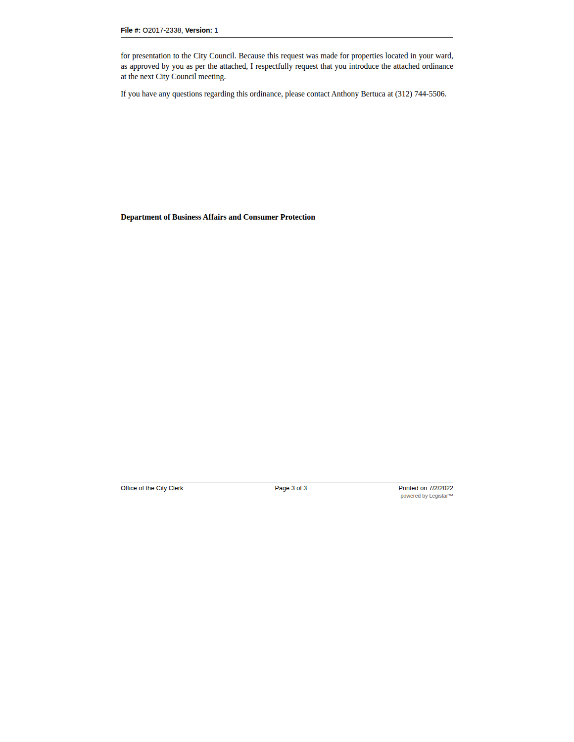File #: O2017-2338, Version: 1
for presentation to the City Council. Because this request was made for properties located in your ward, as approved by you as per the attached, I respectfully request that you introduce the attached ordinance at the next City Council meeting.
If you have any questions regarding this ordinance, please contact Anthony Bertuca at (312) 744-5506.
Department of Business Affairs and Consumer Protection
Office of the City Clerk
Page 3 of 3
Printed on 7/2/2022 powered by Legistar™